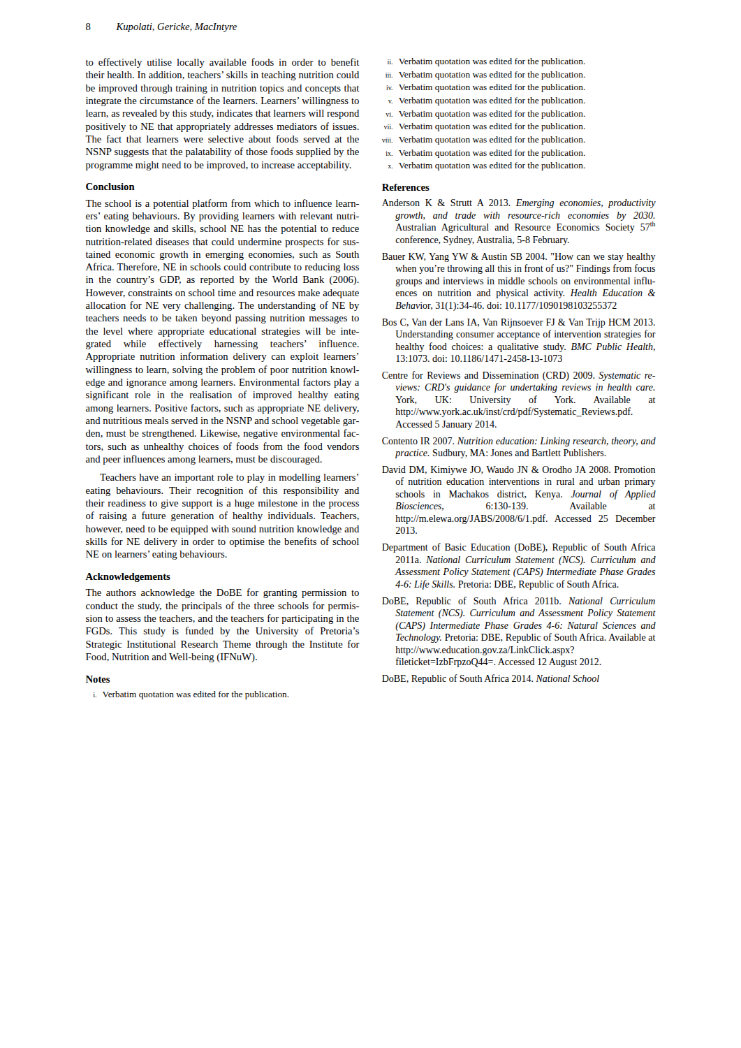8 Kupolati, Gericke, MacIntyre
to effectively utilise locally available foods in order to benefit their health. In addition, teachers’ skills in teaching nutrition could be improved through training in nutrition topics and concepts that integrate the circumstance of the learners. Learners’ willingness to learn, as revealed by this study, indicates that learners will respond positively to NE that appropriately addresses mediators of issues. The fact that learners were selective about foods served at the NSNP suggests that the palatability of those foods supplied by the programme might need to be improved, to increase acceptability.
Conclusion
The school is a potential platform from which to influence learners’ eating behaviours. By providing learners with relevant nutrition knowledge and skills, school NE has the potential to reduce nutrition-related diseases that could undermine prospects for sustained economic growth in emerging economies, such as South Africa. Therefore, NE in schools could contribute to reducing loss in the country’s GDP, as reported by the World Bank (2006). However, constraints on school time and resources make adequate allocation for NE very challenging. The understanding of NE by teachers needs to be taken beyond passing nutrition messages to the level where appropriate educational strategies will be integrated while effectively harnessing teachers’ influence. Appropriate nutrition information delivery can exploit learners’ willingness to learn, solving the problem of poor nutrition knowledge and ignorance among learners. Environmental factors play a significant role in the realisation of improved healthy eating among learners. Positive factors, such as appropriate NE delivery, and nutritious meals served in the NSNP and school vegetable garden, must be strengthened. Likewise, negative environmental factors, such as unhealthy choices of foods from the food vendors and peer influences among learners, must be discouraged.
Teachers have an important role to play in modelling learners’ eating behaviours. Their recognition of this responsibility and their readiness to give support is a huge milestone in the process of raising a future generation of healthy individuals. Teachers, however, need to be equipped with sound nutrition knowledge and skills for NE delivery in order to optimise the benefits of school NE on learners’ eating behaviours.
Acknowledgements
The authors acknowledge the DoBE for granting permission to conduct the study, the principals of the three schools for permission to assess the teachers, and the teachers for participating in the FGDs. This study is funded by the University of Pretoria’s Strategic Institutional Research Theme through the Institute for Food, Nutrition and Well-being (IFNuW).
Notes
i. Verbatim quotation was edited for the publication.
ii. Verbatim quotation was edited for the publication.
iii. Verbatim quotation was edited for the publication.
iv. Verbatim quotation was edited for the publication.
v. Verbatim quotation was edited for the publication.
vi. Verbatim quotation was edited for the publication.
vii. Verbatim quotation was edited for the publication.
viii. Verbatim quotation was edited for the publication.
ix. Verbatim quotation was edited for the publication.
x. Verbatim quotation was edited for the publication.
References
Anderson K & Strutt A 2013. Emerging economies, productivity growth, and trade with resource-rich economies by 2030. Australian Agricultural and Resource Economics Society 57th conference, Sydney, Australia, 5-8 February.
Bauer KW, Yang YW & Austin SB 2004. "How can we stay healthy when you’re throwing all this in front of us?" Findings from focus groups and interviews in middle schools on environmental influences on nutrition and physical activity. Health Education & Behavior, 31(1):34-46. doi: 10.1177/1090198103255372
Bos C, Van der Lans IA, Van Rijnsoever FJ & Van Trijp HCM 2013. Understanding consumer acceptance of intervention strategies for healthy food choices: a qualitative study. BMC Public Health, 13:1073. doi: 10.1186/1471-2458-13-1073
Centre for Reviews and Dissemination (CRD) 2009. Systematic reviews: CRD's guidance for undertaking reviews in health care. York, UK: University of York. Available at http://www.york.ac.uk/inst/crd/pdf/Systematic_Reviews.pdf. Accessed 5 January 2014.
Contento IR 2007. Nutrition education: Linking research, theory, and practice. Sudbury, MA: Jones and Bartlett Publishers.
David DM, Kimiywe JO, Waudo JN & Orodho JA 2008. Promotion of nutrition education interventions in rural and urban primary schools in Machakos district, Kenya. Journal of Applied Biosciences, 6:130-139. Available at http://m.elewa.org/JABS/2008/6/1.pdf. Accessed 25 December 2013.
Department of Basic Education (DoBE), Republic of South Africa 2011a. National Curriculum Statement (NCS). Curriculum and Assessment Policy Statement (CAPS) Intermediate Phase Grades 4-6: Life Skills. Pretoria: DBE, Republic of South Africa.
DoBE, Republic of South Africa 2011b. National Curriculum Statement (NCS). Curriculum and Assessment Policy Statement (CAPS) Intermediate Phase Grades 4-6: Natural Sciences and Technology. Pretoria: DBE, Republic of South Africa. Available at http://www.education.gov.za/LinkClick.aspx?fileticket=IzbFrpzoQ44=. Accessed 12 August 2012.
DoBE, Republic of South Africa 2014. National School